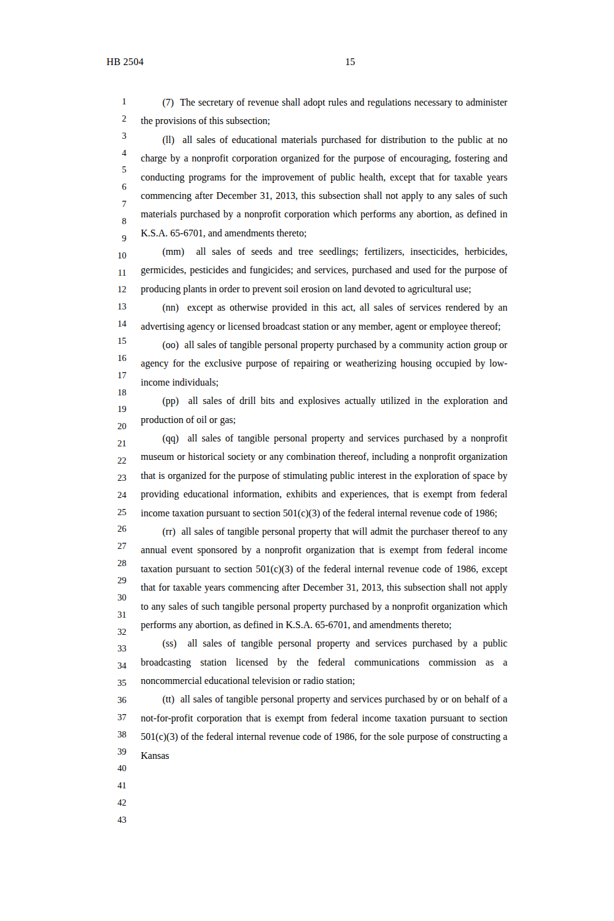HB 2504 15
1
2
3
4
5
6
7
8
9
10
11
12
13
14
15
16
17
18
19
20
21
22
23
24
25
26
27
28
29
30
31
32
33
34
35
36
37
38
39
40
41
42
43
(7) The secretary of revenue shall adopt rules and regulations necessary to administer the provisions of this subsection;
(ll) all sales of educational materials purchased for distribution to the public at no charge by a nonprofit corporation organized for the purpose of encouraging, fostering and conducting programs for the improvement of public health, except that for taxable years commencing after December 31, 2013, this subsection shall not apply to any sales of such materials purchased by a nonprofit corporation which performs any abortion, as defined in K.S.A. 65-6701, and amendments thereto;
(mm) all sales of seeds and tree seedlings; fertilizers, insecticides, herbicides, germicides, pesticides and fungicides; and services, purchased and used for the purpose of producing plants in order to prevent soil erosion on land devoted to agricultural use;
(nn) except as otherwise provided in this act, all sales of services rendered by an advertising agency or licensed broadcast station or any member, agent or employee thereof;
(oo) all sales of tangible personal property purchased by a community action group or agency for the exclusive purpose of repairing or weatherizing housing occupied by low-income individuals;
(pp) all sales of drill bits and explosives actually utilized in the exploration and production of oil or gas;
(qq) all sales of tangible personal property and services purchased by a nonprofit museum or historical society or any combination thereof, including a nonprofit organization that is organized for the purpose of stimulating public interest in the exploration of space by providing educational information, exhibits and experiences, that is exempt from federal income taxation pursuant to section 501(c)(3) of the federal internal revenue code of 1986;
(rr) all sales of tangible personal property that will admit the purchaser thereof to any annual event sponsored by a nonprofit organization that is exempt from federal income taxation pursuant to section 501(c)(3) of the federal internal revenue code of 1986, except that for taxable years commencing after December 31, 2013, this subsection shall not apply to any sales of such tangible personal property purchased by a nonprofit organization which performs any abortion, as defined in K.S.A. 65-6701, and amendments thereto;
(ss) all sales of tangible personal property and services purchased by a public broadcasting station licensed by the federal communications commission as a noncommercial educational television or radio station;
(tt) all sales of tangible personal property and services purchased by or on behalf of a not-for-profit corporation that is exempt from federal income taxation pursuant to section 501(c)(3) of the federal internal revenue code of 1986, for the sole purpose of constructing a Kansas